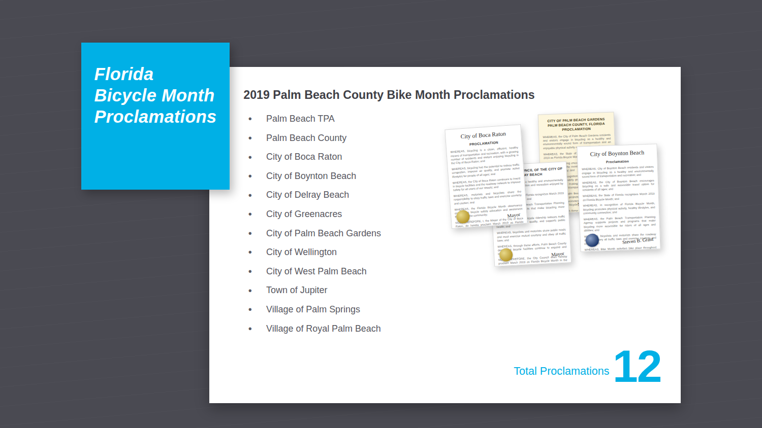Florida
Bicycle Month
Proclamations
2019 Palm Beach County Bike Month Proclamations
Palm Beach TPA
Palm Beach County
City of Boca Raton
City of Boynton Beach
City of Delray Beach
City of Greenacres
City of Palm Beach Gardens
City of Wellington
City of West Palm Beach
Town of Jupiter
Village of Palm Springs
Village of Royal Palm Beach
City of Boca Raton
PROCLAMATION
WHEREAS, bicycling is a clean, efficient, healthy means of transportation and recreation, with a growing number of residents and visitors enjoying bicycling in the City of Boca Raton; and
WHEREAS, bicycling has the potential to reduce traffic congestion, improve air quality, and promote active lifestyles for people of all ages; and
WHEREAS, the City of Boca Raton continues to invest in bicycle facilities and the roadway network to improve safety for all users of our streets; and
WHEREAS, motorists and bicyclists share the responsibility to obey traffic laws and exercise courtesy and caution; and
WHEREAS, the Florida Bicycle Month observance encourages bicycle safety education and awareness throughout the community;
NOW, THEREFORE, I, the Mayor of the City of Boca Raton, do hereby proclaim March 2019 as Florida Bicycle Month and urge all residents to join in related activities.
Mayor
OF THE CITY COUNCIL OF THE CITY OF DELRAY BEACH
WHEREAS, bicycling is a healthy and environmentally sound form of transportation and recreation enjoyed by residents of all ages; and
WHEREAS, the State of Florida recognizes March 2019 as Florida Bicycle Month; and
WHEREAS, the Palm Beach Transportation Planning Agency promotes projects that make bicycling more accessible and safe; and
WHEREAS, increasing bicycle ridership reduces traffic congestion, improves air quality, and supports public health; and
WHEREAS, bicyclists and motorists share public roads and must exercise mutual courtesy and obey all traffic laws; and
WHEREAS, through these efforts, Palm Beach County designated bicycle facilities continue to expand and improve;
NOW, THEREFORE, the City Council does hereby proclaim March 2019 as Florida Bicycle Month in the City of Delray Beach and encourages all residents to participate.
Mayor
CITY OF PALM BEACH GARDENS
PALM BEACH COUNTY, FLORIDA
PROCLAMATION
WHEREAS, the City of Palm Beach Gardens residents and visitors engage in bicycling as a healthy and environmentally sound form of transportation and an enjoyable physical activity and recreation; and
WHEREAS, the State of Florida recognizes March 2019 as Florida Bicycle Month; and
WHEREAS, bicycling encourages riders of all ages to enjoy throughout the month of March and throughout Palm Beach County; and
WHEREAS, in recognition of Florida Bicycle Month, bicycling and ultimately promote physical activity and healthy lifestyles, making bicycling a more widely accepted choice of transportation; and
WHEREAS, the Palm Beach Transportation Planning Agency supports projects to make bicycling more accessible and promotes safety education efforts aimed at improving bicycle safety; and
WHEREAS, through these efforts, Palm Beach County has designated bicycle facilities, with more than 600 miles of bicycle lanes and will continue to promote a connected network of bicycle facilities;
NOW, THEREFORE, I, Maria G. Marino, Mayor of the City of Palm Beach Gardens, Florida, do hereby proclaim March 2019 as
FLORIDA BICYCLE MONTH
Maria G. Marino
City of Boynton Beach
Proclamation
WHEREAS, City of Boynton Beach residents and visitors engage in bicycling as a healthy and environmentally sound form of transportation and recreation; and
WHEREAS, the City of Boynton Beach encourages bicycling as a safe and accessible travel option for residents of all ages; and
WHEREAS, the State of Florida recognizes March 2019 as Florida Bicycle Month; and
WHEREAS, in recognition of Florida Bicycle Month, bicycling promotes physical activity, healthy lifestyles, and community connection; and
WHEREAS, the Palm Beach Transportation Planning Agency supports projects and programs that make bicycling more accessible for riders of all ages and abilities; and
WHEREAS, bicyclists and motorists share the roadway and must obey all traffic laws and exercise courtesy and caution; and
WHEREAS, Bike Month activities take place throughout the month of March in Palm Beach County, with more than 600 miles of designated bicycle lanes, the number of people bicycling continues to grow; and
WHEREAS, it is important that all residents recognize the value of bicycling as a safe, healthy, and sustainable mode of travel;
NOW, THEREFORE, I, Steven B. Grant, Mayor of the City of Boynton Beach, do hereby proclaim the month of March 2019 as Florida Bicycle Month.
Steven B. Grant
Total Proclamations 12